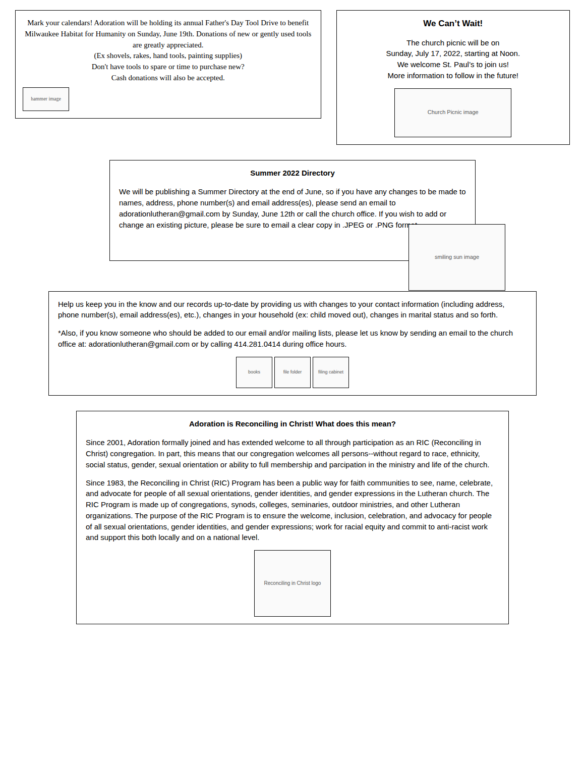Mark your calendars! Adoration will be holding its annual Father's Day Tool Drive to benefit Milwaukee Habitat for Humanity on Sunday, June 19th. Donations of new or gently used tools are greatly appreciated.
(Ex shovels, rakes, hand tools, painting supplies)
Don't have tools to spare or time to purchase new?
Cash donations will also be accepted.
hammer image
We Can’t Wait!
The church picnic will be on
Sunday, July 17, 2022, starting at Noon.
We welcome St. Paul’s to join us!
More information to follow in the future!
Church Picnic image
Summer 2022 Directory
We will be publishing a Summer Directory at the end of June, so if you have any changes to be made to names, address, phone number(s) and email address(es), please send an email to adorationlutheran@gmail.com by Sunday, June 12th or call the church office. If you wish to add or change an existing picture, please be sure to email a clear copy in .JPEG or .PNG format.
smiling sun image
Help us keep you in the know and our records up-to-date by providing us with changes to your contact information (including address, phone number(s), email address(es), etc.), changes in your household (ex: child moved out), changes in marital status and so forth.
*Also, if you know someone who should be added to our email and/or mailing lists, please let us know by sending an email to the church office at: adorationlutheran@gmail.com or by calling 414.281.0414 during office hours.
books
file folder
filing cabinet
Adoration is Reconciling in Christ! What does this mean?
Since 2001, Adoration formally joined and has extended welcome to all through participation as an RIC (Reconciling in Christ) congregation. In part, this means that our congregation welcomes all persons--without regard to race, ethnicity, social status, gender, sexual orientation or ability to full membership and parcipation in the ministry and life of the church.
Since 1983, the Reconciling in Christ (RIC) Program has been a public way for faith communities to see, name, celebrate, and advocate for people of all sexual orientations, gender identities, and gender expressions in the Lutheran church. The RIC Program is made up of congregations, synods, colleges, seminaries, outdoor ministries, and other Lutheran organizations. The purpose of the RIC Program is to ensure the welcome, inclusion, celebration, and advocacy for people of all sexual orientations, gender identities, and gender expressions; work for racial equity and commit to anti-racist work and support this both locally and on a national level.
Reconciling in Christ logo